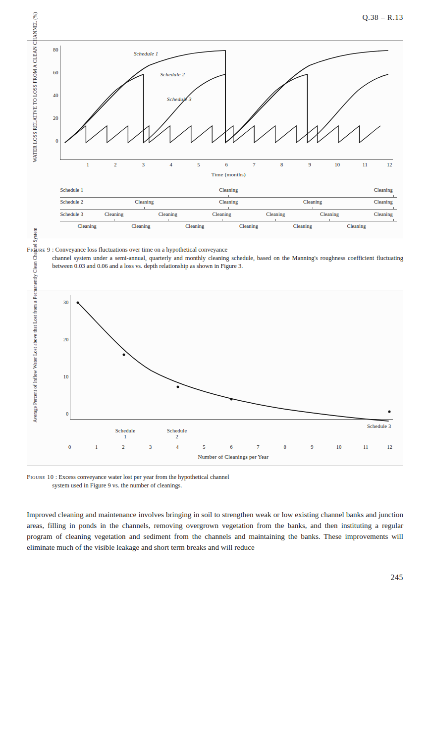Q.38 – R.13
WATER LOSS RELATIVE TO LOSS FROM A CLEAN CHANNEL (%)
80 60 40 20 0
Schedule 1 Schedule 2 Schedule 3
1 2 3 4 5 6 7 8 9 10 11 12
Time (months)
Schedule 1 Cleaning Cleaning
Schedule 2 Cleaning Cleaning Cleaning Cleaning
Schedule 3 Cleaning Cleaning Cleaning Cleaning Cleaning Cleaning
Cleaning Cleaning Cleaning Cleaning Cleaning Cleaning
Figure 9 : Conveyance loss fluctuations over time on a hypothetical conveyance channel system under a semi-annual, quarterly and monthly cleaning schedule, based on the Manning's roughness coefficient fluctuating between 0.03 and 0.06 and a loss vs. depth relationship as shown in Figure 3.
Average Percent of Inflow Water Lost above that Lost from a Permanently Clean Channel System
30 20 10 0
Schedule
1 Schedule
2 Schedule 3
0 1 2 3 4 5 6 7 8 9 10 11 12
Number of Cleanings per Year
Figure 10 : Excess conveyance water lost per year from the hypothetical channel system used in Figure 9 vs. the number of cleanings.
Improved cleaning and maintenance involves bringing in soil to strengthen weak or low existing channel banks and junction areas, filling in ponds in the channels, removing overgrown vegetation from the banks, and then instituting a regular program of cleaning vegetation and sediment from the channels and maintaining the banks. These improvements will eliminate much of the visible leakage and short term breaks and will reduce
245